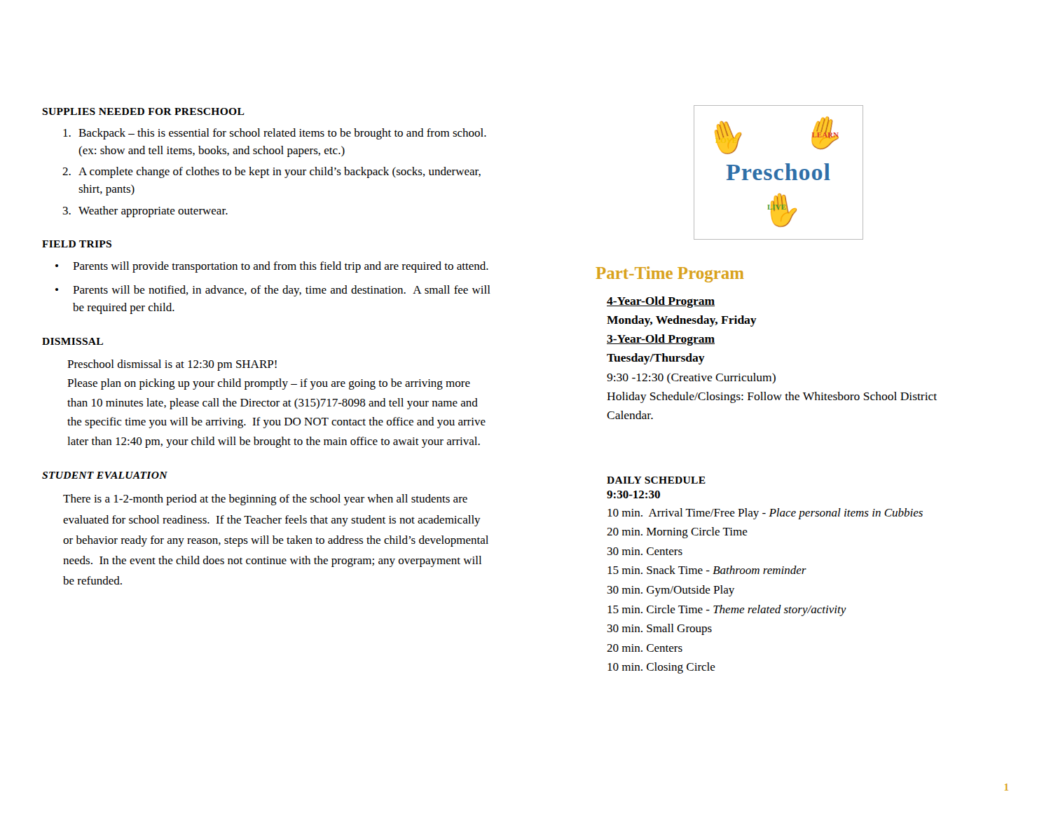SUPPLIES NEEDED FOR PRESCHOOL
Backpack – this is essential for school related items to be brought to and from school. (ex: show and tell items, books, and school papers, etc.)
A complete change of clothes to be kept in your child’s backpack (socks, underwear, shirt, pants)
Weather appropriate outerwear.
FIELD TRIPS
Parents will provide transportation to and from this field trip and are required to attend.
Parents will be notified, in advance, of the day, time and destination. A small fee will be required per child.
DISMISSAL
Preschool dismissal is at 12:30 pm SHARP!
Please plan on picking up your child promptly – if you are going to be arriving more than 10 minutes late, please call the Director at (315)717-8098 and tell your name and the specific time you will be arriving. If you DO NOT contact the office and you arrive later than 12:40 pm, your child will be brought to the main office to await your arrival.
STUDENT EVALUATION
There is a 1-2-month period at the beginning of the school year when all students are evaluated for school readiness. If the Teacher feels that any student is not academically or behavior ready for any reason, steps will be taken to address the child’s developmental needs. In the event the child does not continue with the program; any overpayment will be refunded.
✋ ✋ ✋ LOVE LEARN LIVE
Preschool
Part-Time Program
4-Year-Old Program
Monday, Wednesday, Friday
3-Year-Old Program
Tuesday/Thursday
9:30 -12:30 (Creative Curriculum)
Holiday Schedule/Closings: Follow the Whitesboro School District Calendar.
DAILY SCHEDULE
9:30-12:30
10 min. Arrival Time/Free Play - Place personal items in Cubbies
20 min. Morning Circle Time
30 min. Centers
15 min. Snack Time - Bathroom reminder
30 min. Gym/Outside Play
15 min. Circle Time - Theme related story/activity
30 min. Small Groups
20 min. Centers
10 min. Closing Circle
1